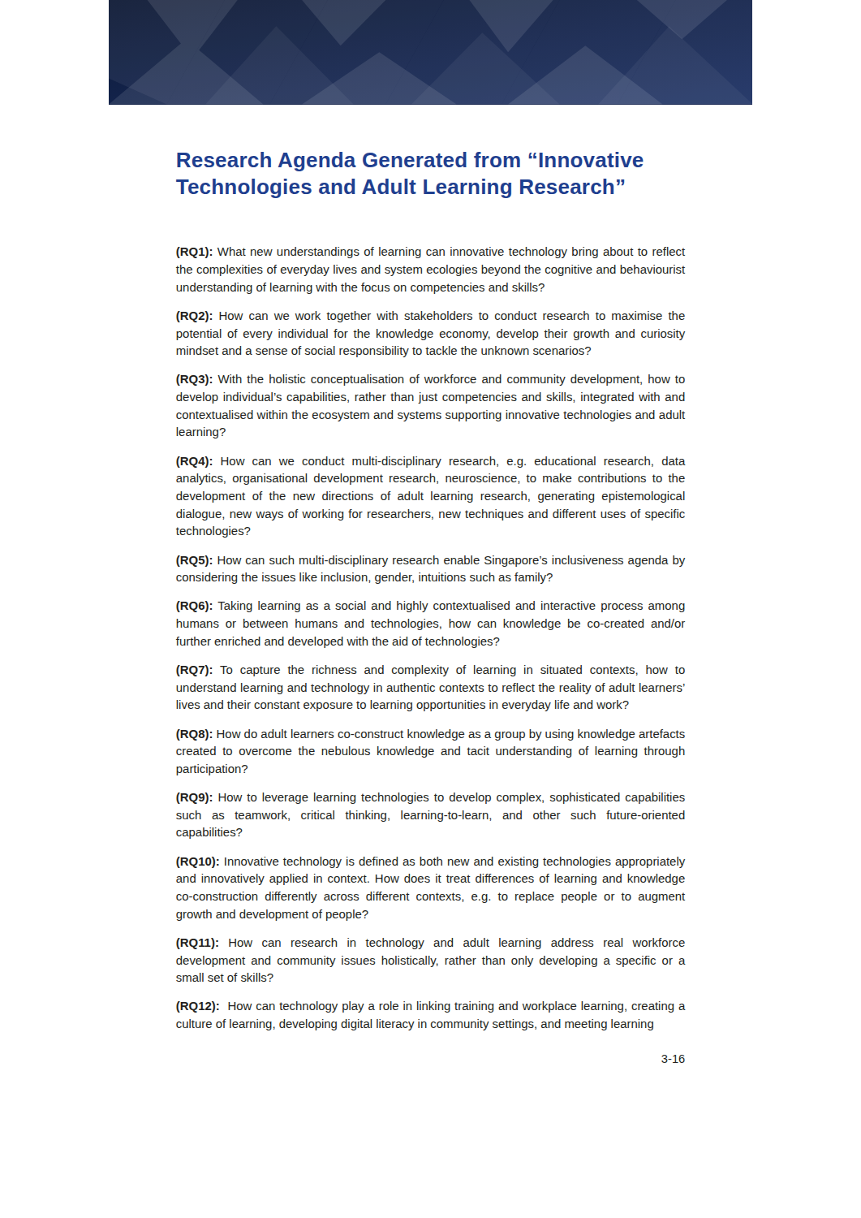Research Agenda Generated from “Innovative
Technologies and Adult Learning Research”
(RQ1): What new understandings of learning can innovative technology bring about to reflect the complexities of everyday lives and system ecologies beyond the cognitive and behaviourist understanding of learning with the focus on competencies and skills?
(RQ2): How can we work together with stakeholders to conduct research to maximise the potential of every individual for the knowledge economy, develop their growth and curiosity mindset and a sense of social responsibility to tackle the unknown scenarios?
(RQ3): With the holistic conceptualisation of workforce and community development, how to develop individual’s capabilities, rather than just competencies and skills, integrated with and contextualised within the ecosystem and systems supporting innovative technologies and adult learning?
(RQ4): How can we conduct multi-disciplinary research, e.g. educational research, data analytics, organisational development research, neuroscience, to make contributions to the development of the new directions of adult learning research, generating epistemological dialogue, new ways of working for researchers, new techniques and different uses of specific technologies?
(RQ5): How can such multi-disciplinary research enable Singapore’s inclusiveness agenda by considering the issues like inclusion, gender, intuitions such as family?
(RQ6): Taking learning as a social and highly contextualised and interactive process among humans or between humans and technologies, how can knowledge be co-created and/or further enriched and developed with the aid of technologies?
(RQ7): To capture the richness and complexity of learning in situated contexts, how to understand learning and technology in authentic contexts to reflect the reality of adult learners’ lives and their constant exposure to learning opportunities in everyday life and work?
(RQ8): How do adult learners co-construct knowledge as a group by using knowledge artefacts created to overcome the nebulous knowledge and tacit understanding of learning through participation?
(RQ9): How to leverage learning technologies to develop complex, sophisticated capabilities such as teamwork, critical thinking, learning-to-learn, and other such future-oriented capabilities?
(RQ10): Innovative technology is defined as both new and existing technologies appropriately and innovatively applied in context. How does it treat differences of learning and knowledge co-construction differently across different contexts, e.g. to replace people or to augment growth and development of people?
(RQ11): How can research in technology and adult learning address real workforce development and community issues holistically, rather than only developing a specific or a small set of skills?
(RQ12): How can technology play a role in linking training and workplace learning, creating a culture of learning, developing digital literacy in community settings, and meeting learning
3-16